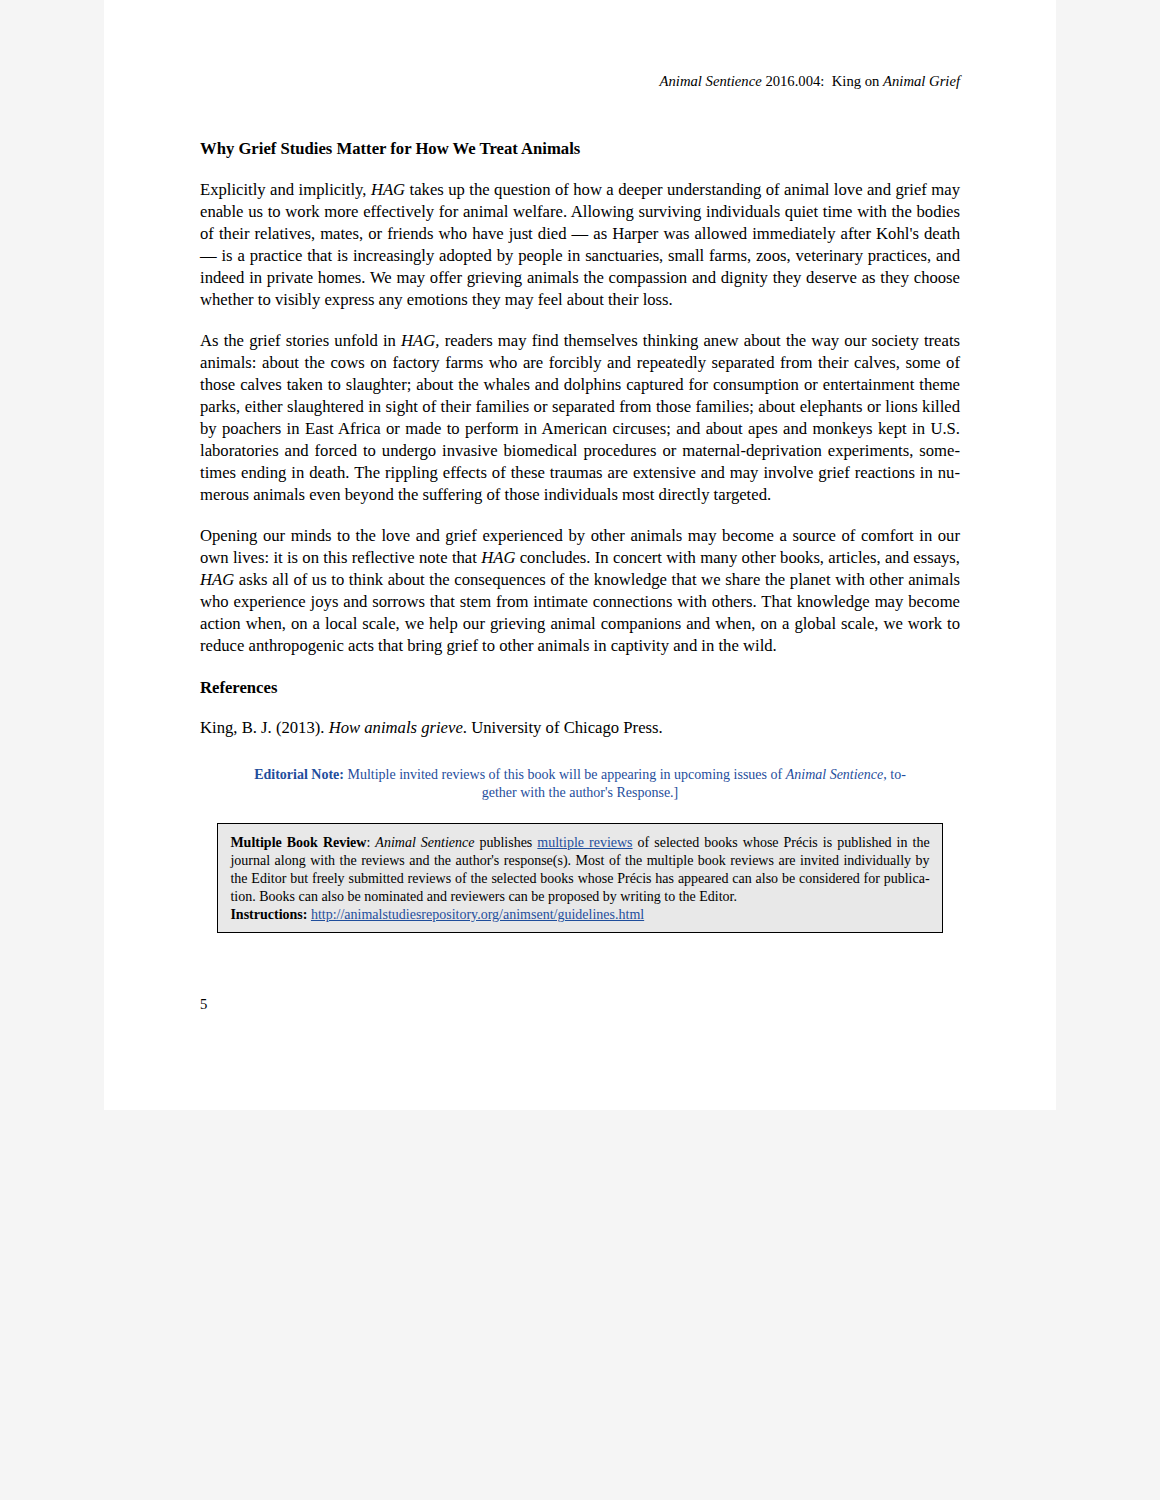Animal Sentience 2016.004: King on Animal Grief
Why Grief Studies Matter for How We Treat Animals
Explicitly and implicitly, HAG takes up the question of how a deeper understanding of animal love and grief may enable us to work more effectively for animal welfare. Allowing surviving individuals quiet time with the bodies of their relatives, mates, or friends who have just died — as Harper was allowed immediately after Kohl's death — is a practice that is increasingly adopted by people in sanctuaries, small farms, zoos, veterinary practices, and indeed in private homes. We may offer grieving animals the compassion and dignity they deserve as they choose whether to visibly express any emotions they may feel about their loss.
As the grief stories unfold in HAG, readers may find themselves thinking anew about the way our society treats animals: about the cows on factory farms who are forcibly and repeatedly separated from their calves, some of those calves taken to slaughter; about the whales and dolphins captured for consumption or entertainment theme parks, either slaughtered in sight of their families or separated from those families; about elephants or lions killed by poachers in East Africa or made to perform in American circuses; and about apes and monkeys kept in U.S. laboratories and forced to undergo invasive biomedical procedures or maternal-deprivation experiments, sometimes ending in death. The rippling effects of these traumas are extensive and may involve grief reactions in numerous animals even beyond the suffering of those individuals most directly targeted.
Opening our minds to the love and grief experienced by other animals may become a source of comfort in our own lives: it is on this reflective note that HAG concludes. In concert with many other books, articles, and essays, HAG asks all of us to think about the consequences of the knowledge that we share the planet with other animals who experience joys and sorrows that stem from intimate connections with others. That knowledge may become action when, on a local scale, we help our grieving animal companions and when, on a global scale, we work to reduce anthropogenic acts that bring grief to other animals in captivity and in the wild.
References
King, B. J. (2013). How animals grieve. University of Chicago Press.
Editorial Note: Multiple invited reviews of this book will be appearing in upcoming issues of Animal Sentience, together with the author's Response.]
Multiple Book Review: Animal Sentience publishes multiple reviews of selected books whose Précis is published in the journal along with the reviews and the author's response(s). Most of the multiple book reviews are invited individually by the Editor but freely submitted reviews of the selected books whose Précis has appeared can also be considered for publication. Books can also be nominated and reviewers can be proposed by writing to the Editor.
Instructions: http://animalstudiesrepository.org/animsent/guidelines.html
5